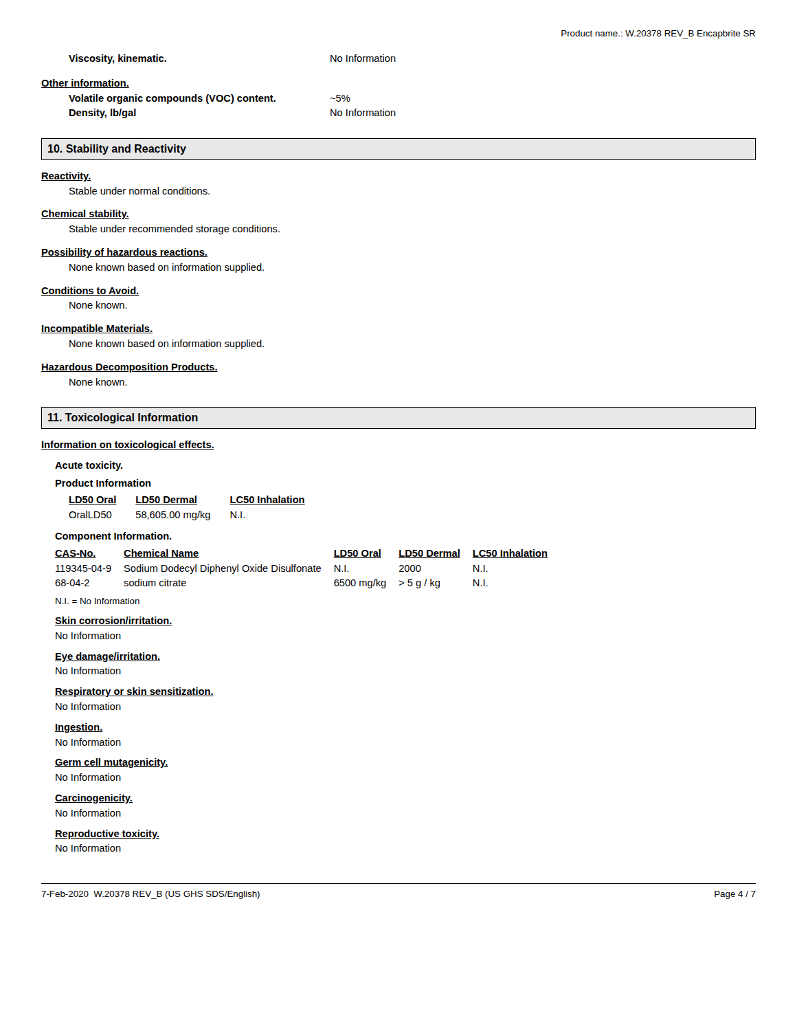Product name.: W.20378 REV_B Encapbrite SR
Viscosity, kinematic.
No Information
Other information.
Volatile organic compounds (VOC) content.
~5%
Density, lb/gal
No Information
10. Stability and Reactivity
Reactivity.
Stable under normal conditions.
Chemical stability.
Stable under recommended storage conditions.
Possibility of hazardous reactions.
None known based on information supplied.
Conditions to Avoid.
None known.
Incompatible Materials.
None known based on information supplied.
Hazardous Decomposition Products.
None known.
11. Toxicological Information
Information on toxicological effects.
Acute toxicity.
Product Information
| LD50 Oral | LD50 Dermal | LC50 Inhalation |
| --- | --- | --- |
| OralLD50 | 58,605.00 mg/kg | N.I. |
Component Information.
| CAS-No. | Chemical Name | LD50 Oral | LD50 Dermal | LC50 Inhalation |
| --- | --- | --- | --- | --- |
| 119345-04-9 | Sodium Dodecyl Diphenyl Oxide Disulfonate | N.I. | 2000 | N.I. |
| 68-04-2 | sodium citrate | 6500 mg/kg | > 5 g / kg | N.I. |
N.I. = No Information
Skin corrosion/irritation.
No Information
Eye damage/irritation.
No Information
Respiratory or skin sensitization.
No Information
Ingestion.
No Information
Germ cell mutagenicity.
No Information
Carcinogenicity.
No Information
Reproductive toxicity.
No Information
7-Feb-2020 W.20378 REV_B (US GHS SDS/English)
Page 4 / 7